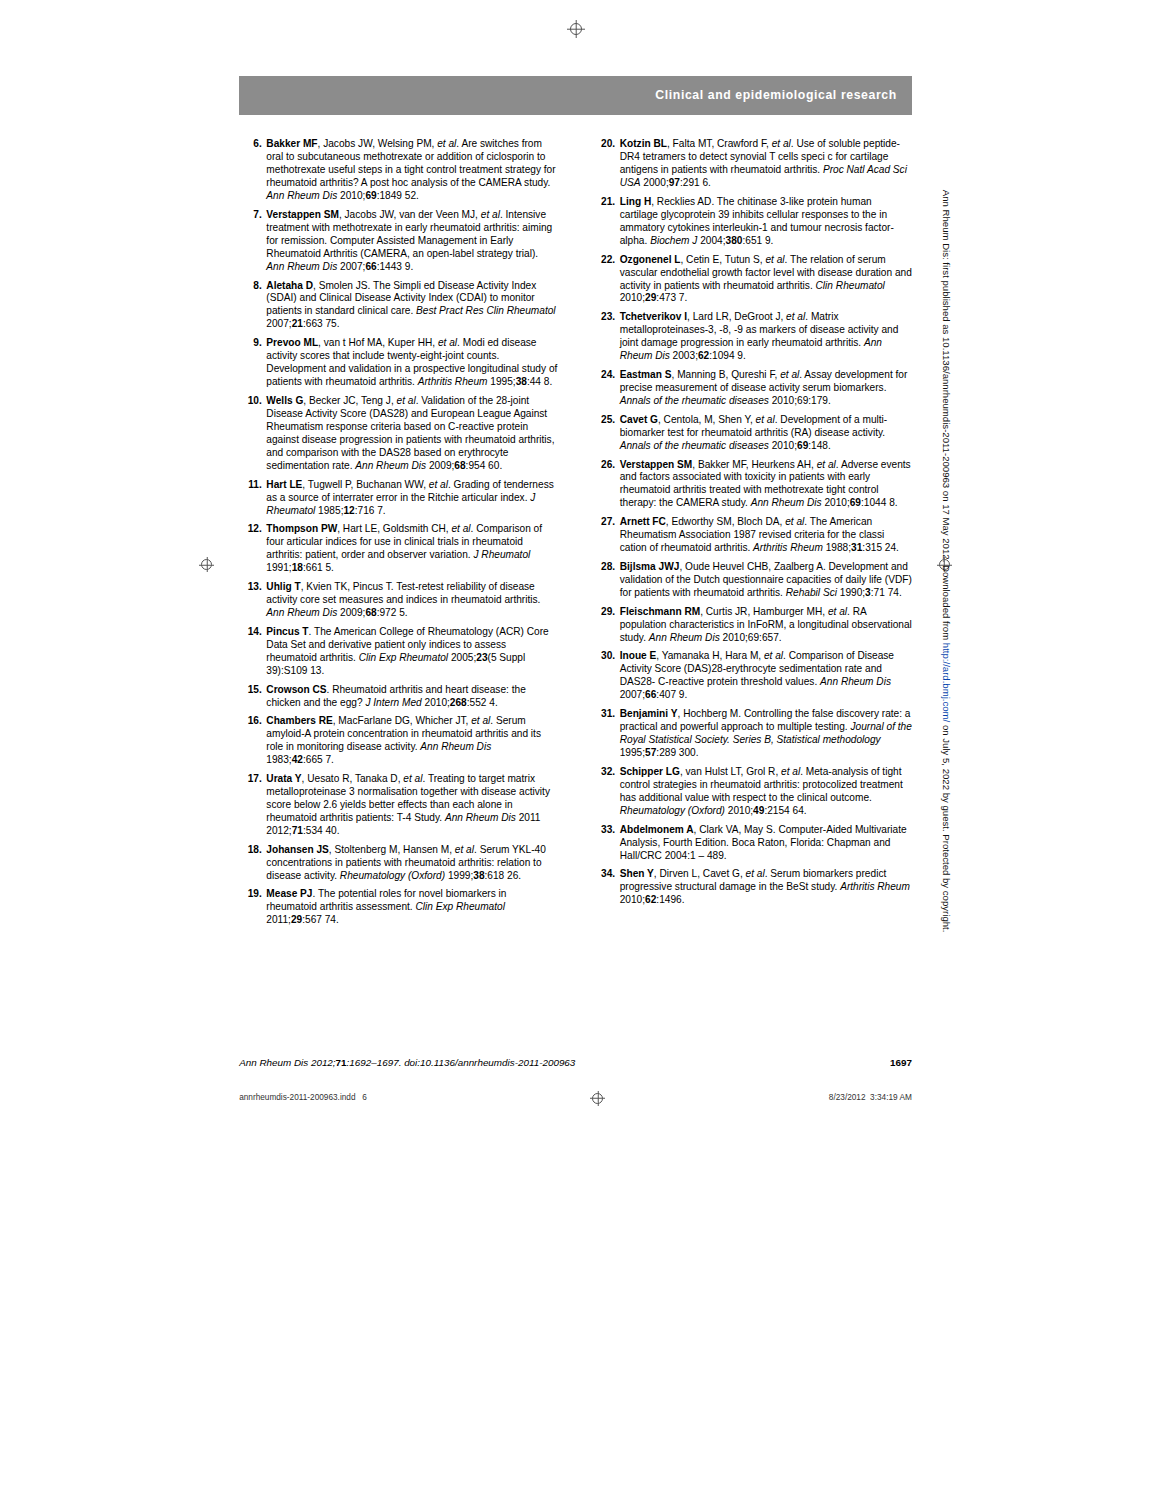Clinical and epidemiological research
6. Bakker MF, Jacobs JW, Welsing PM, et al. Are switches from oral to subcutaneous methotrexate or addition of ciclosporin to methotrexate useful steps in a tight control treatment strategy for rheumatoid arthritis? A post hoc analysis of the CAMERA study. Ann Rheum Dis 2010;69:1849 52.
7. Verstappen SM, Jacobs JW, van der Veen MJ, et al. Intensive treatment with methotrexate in early rheumatoid arthritis: aiming for remission. Computer Assisted Management in Early Rheumatoid Arthritis (CAMERA, an open-label strategy trial). Ann Rheum Dis 2007;66:1443 9.
8. Aletaha D, Smolen JS. The Simpli ed Disease Activity Index (SDAI) and Clinical Disease Activity Index (CDAI) to monitor patients in standard clinical care. Best Pract Res Clin Rheumatol 2007;21:663 75.
9. Prevoo ML, van t Hof MA, Kuper HH, et al. Modi ed disease activity scores that include twenty-eight-joint counts. Development and validation in a prospective longitudinal study of patients with rheumatoid arthritis. Arthritis Rheum 1995;38:44 8.
10. Wells G, Becker JC, Teng J, et al. Validation of the 28-joint Disease Activity Score (DAS28) and European League Against Rheumatism response criteria based on C-reactive protein against disease progression in patients with rheumatoid arthritis, and comparison with the DAS28 based on erythrocyte sedimentation rate. Ann Rheum Dis 2009;68:954 60.
11. Hart LE, Tugwell P, Buchanan WW, et al. Grading of tenderness as a source of interrater error in the Ritchie articular index. J Rheumatol 1985;12:716 7.
12. Thompson PW, Hart LE, Goldsmith CH, et al. Comparison of four articular indices for use in clinical trials in rheumatoid arthritis: patient, order and observer variation. J Rheumatol 1991;18:661 5.
13. Uhlig T, Kvien TK, Pincus T. Test-retest reliability of disease activity core set measures and indices in rheumatoid arthritis. Ann Rheum Dis 2009;68:972 5.
14. Pincus T. The American College of Rheumatology (ACR) Core Data Set and derivative patient only indices to assess rheumatoid arthritis. Clin Exp Rheumatol 2005;23(5 Suppl 39):S109 13.
15. Crowson CS. Rheumatoid arthritis and heart disease: the chicken and the egg? J Intern Med 2010;268:552 4.
16. Chambers RE, MacFarlane DG, Whicher JT, et al. Serum amyloid-A protein concentration in rheumatoid arthritis and its role in monitoring disease activity. Ann Rheum Dis 1983;42:665 7.
17. Urata Y, Uesato R, Tanaka D, et al. Treating to target matrix metalloproteinase 3 normalisation together with disease activity score below 2.6 yields better effects than each alone in rheumatoid arthritis patients: T-4 Study. Ann Rheum Dis 2011 2012;71:534 40.
18. Johansen JS, Stoltenberg M, Hansen M, et al. Serum YKL-40 concentrations in patients with rheumatoid arthritis: relation to disease activity. Rheumatology (Oxford) 1999;38:618 26.
19. Mease PJ. The potential roles for novel biomarkers in rheumatoid arthritis assessment. Clin Exp Rheumatol 2011;29:567 74.
20. Kotzin BL, Falta MT, Crawford F, et al. Use of soluble peptide-DR4 tetramers to detect synovial T cells speci c for cartilage antigens in patients with rheumatoid arthritis. Proc Natl Acad Sci USA 2000;97:291 6.
21. Ling H, Recklies AD. The chitinase 3-like protein human cartilage glycoprotein 39 inhibits cellular responses to the in ammatory cytokines interleukin-1 and tumour necrosis factor-alpha. Biochem J 2004;380:651 9.
22. Ozgonenel L, Cetin E, Tutun S, et al. The relation of serum vascular endothelial growth factor level with disease duration and activity in patients with rheumatoid arthritis. Clin Rheumatol 2010;29:473 7.
23. Tchetverikov I, Lard LR, DeGroot J, et al. Matrix metalloproteinases-3, -8, -9 as markers of disease activity and joint damage progression in early rheumatoid arthritis. Ann Rheum Dis 2003;62:1094 9.
24. Eastman S, Manning B, Qureshi F, et al. Assay development for precise measurement of disease activity serum biomarkers. Annals of the rheumatic diseases 2010;69:179.
25. Cavet G, Centola, M, Shen Y, et al. Development of a multi-biomarker test for rheumatoid arthritis (RA) disease activity. Annals of the rheumatic diseases 2010;69:148.
26. Verstappen SM, Bakker MF, Heurkens AH, et al. Adverse events and factors associated with toxicity in patients with early rheumatoid arthritis treated with methotrexate tight control therapy: the CAMERA study. Ann Rheum Dis 2010;69:1044 8.
27. Arnett FC, Edworthy SM, Bloch DA, et al. The American Rheumatism Association 1987 revised criteria for the classi cation of rheumatoid arthritis. Arthritis Rheum 1988;31:315 24.
28. Bijlsma JWJ, Oude Heuvel CHB, Zaalberg A. Development and validation of the Dutch questionnaire capacities of daily life (VDF) for patients with rheumatoid arthritis. Rehabil Sci 1990;3:71 74.
29. Fleischmann RM, Curtis JR, Hamburger MH, et al. RA population characteristics in InFoRM, a longitudinal observational study. Ann Rheum Dis 2010;69:657.
30. Inoue E, Yamanaka H, Hara M, et al. Comparison of Disease Activity Score (DAS)28-erythrocyte sedimentation rate and DAS28- C-reactive protein threshold values. Ann Rheum Dis 2007;66:407 9.
31. Benjamini Y, Hochberg M. Controlling the false discovery rate: a practical and powerful approach to multiple testing. Journal of the Royal Statistical Society. Series B, Statistical methodology 1995;57:289 300.
32. Schipper LG, van Hulst LT, Grol R, et al. Meta-analysis of tight control strategies in rheumatoid arthritis: protocolized treatment has additional value with respect to the clinical outcome. Rheumatology (Oxford) 2010;49:2154 64.
33. Abdelmonem A, Clark VA, May S. Computer-Aided Multivariate Analysis, Fourth Edition. Boca Raton, Florida: Chapman and Hall/CRC 2004:1 – 489.
34. Shen Y, Dirven L, Cavet G, et al. Serum biomarkers predict progressive structural damage in the BeSt study. Arthritis Rheum 2010;62:1496.
Ann Rheum Dis 2012;71:1692–1697. doi:10.1136/annrheumdis-2011-200963
1697
annrheumdis-2011-200963.indd 6
8/23/2012 3:34:19 AM
Ann Rheum Dis: first published as 10.1136/annrheumdis-2011-200963 on 17 May 2012. Downloaded from http://ard.bmj.com/ on July 5, 2022 by guest. Protected by copyright.